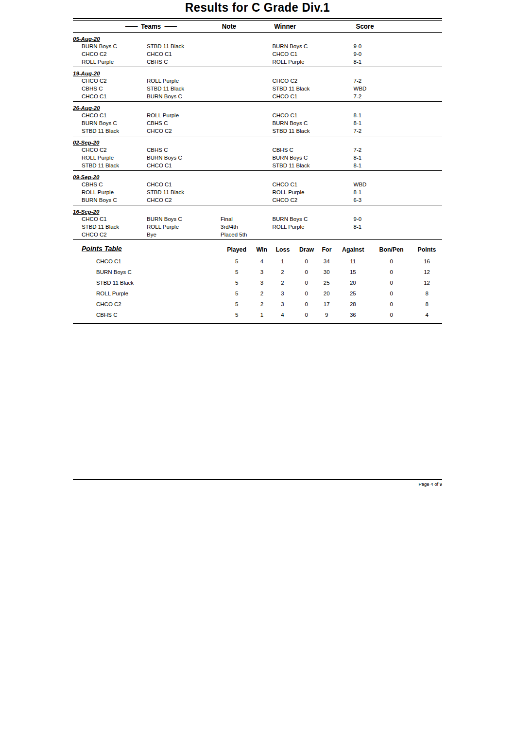Results for C Grade Div.1
| —— Teams —— | Note | Winner | Score |
| --- | --- | --- | --- |
| 05-Aug-20 |
| BURN Boys C | STBD 11 Black | | BURN Boys C | 9-0 |
| CHCO C2 | CHCO C1 | | CHCO C1 | 9-0 |
| ROLL Purple | CBHS C | | ROLL Purple | 8-1 |
| 19-Aug-20 |
| CHCO C2 | ROLL Purple | | CHCO C2 | 7-2 |
| CBHS C | STBD 11 Black | | STBD 11 Black | WBD |
| CHCO C1 | BURN Boys C | | CHCO C1 | 7-2 |
| 26-Aug-20 |
| CHCO C1 | ROLL Purple | | CHCO C1 | 8-1 |
| BURN Boys C | CBHS C | | BURN Boys C | 8-1 |
| STBD 11 Black | CHCO C2 | | STBD 11 Black | 7-2 |
| 02-Sep-20 |
| CHCO C2 | CBHS C | | CBHS C | 7-2 |
| ROLL Purple | BURN Boys C | | BURN Boys C | 8-1 |
| STBD 11 Black | CHCO C1 | | STBD 11 Black | 8-1 |
| 09-Sep-20 |
| CBHS C | CHCO C1 | | CHCO C1 | WBD |
| ROLL Purple | STBD 11 Black | | ROLL Purple | 8-1 |
| BURN Boys C | CHCO C2 | | CHCO C2 | 6-3 |
| 16-Sep-20 |
| CHCO C1 | BURN Boys C | Final | BURN Boys C | 9-0 |
| STBD 11 Black | ROLL Purple | 3rd/4th | ROLL Purple | 8-1 |
| CHCO C2 | Bye | Placed 5th | | |
Points Table
| | Played | Win | Loss | Draw | For | Against | Bon/Pen | Points |
| --- | --- | --- | --- | --- | --- | --- | --- | --- |
| CHCO C1 | 5 | 4 | 1 | 0 | 34 | 11 | 0 | 16 |
| BURN Boys C | 5 | 3 | 2 | 0 | 30 | 15 | 0 | 12 |
| STBD 11 Black | 5 | 3 | 2 | 0 | 25 | 20 | 0 | 12 |
| ROLL Purple | 5 | 2 | 3 | 0 | 20 | 25 | 0 | 8 |
| CHCO C2 | 5 | 2 | 3 | 0 | 17 | 28 | 0 | 8 |
| CBHS C | 5 | 1 | 4 | 0 | 9 | 36 | 0 | 4 |
Page 4 of 9